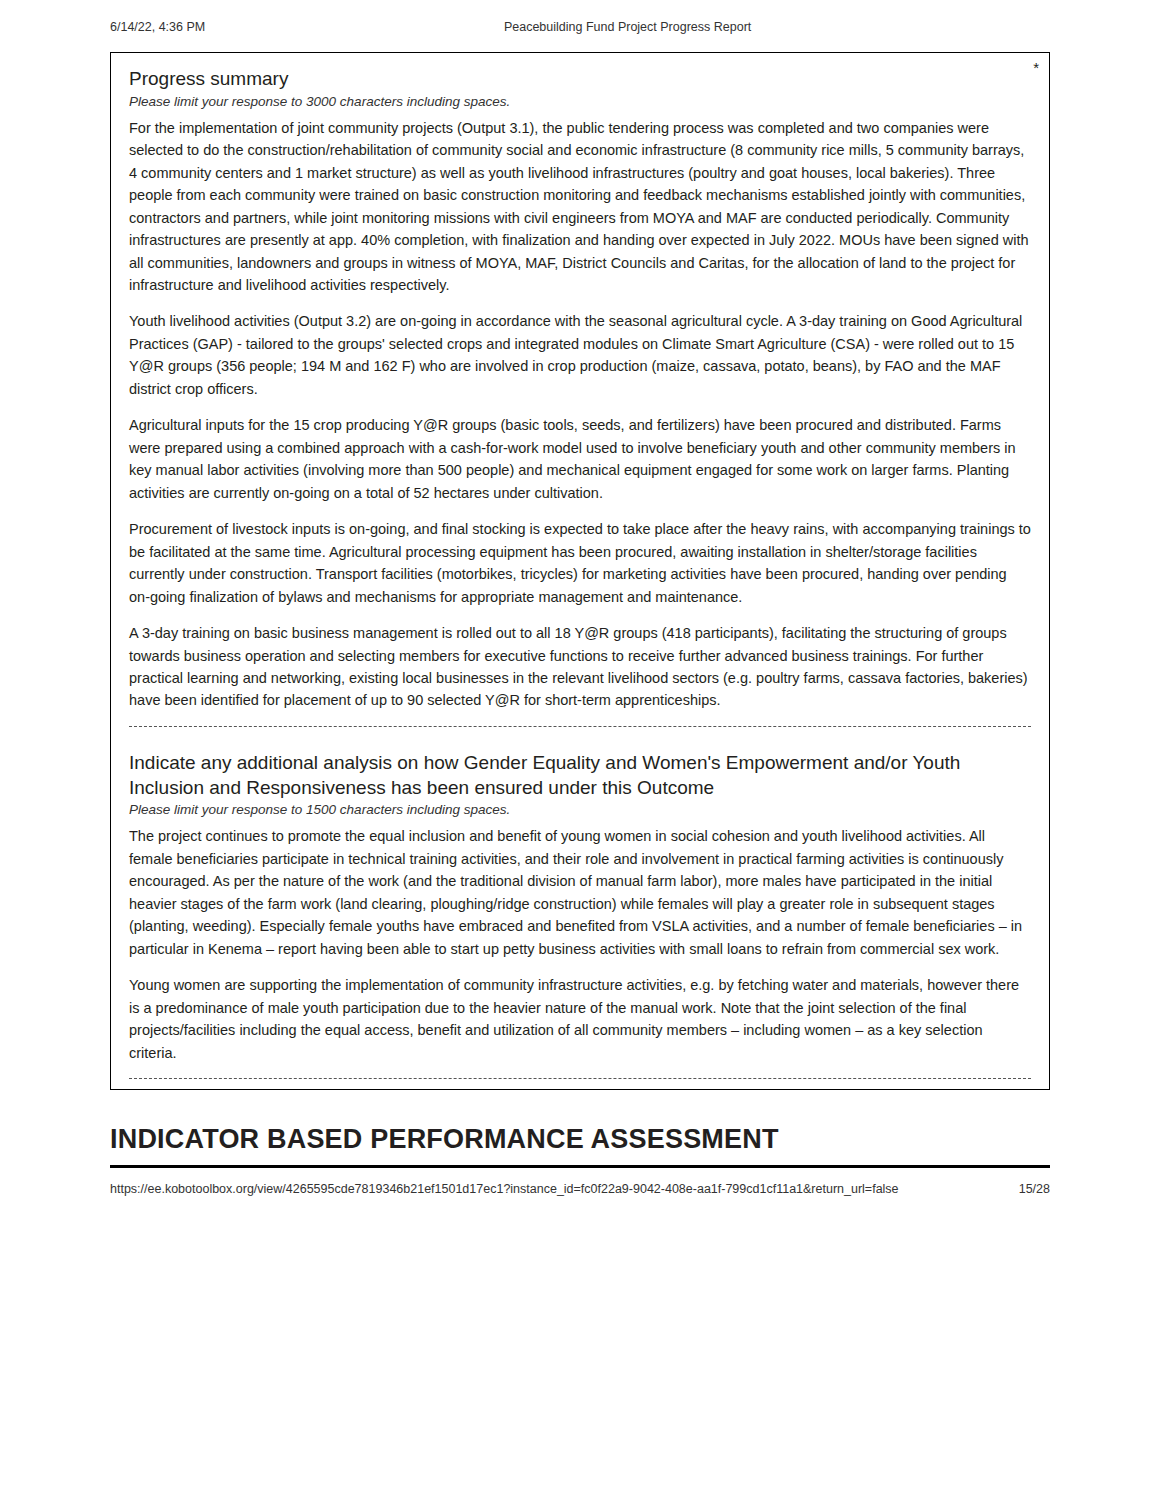6/14/22, 4:36 PM
Peacebuilding Fund Project Progress Report
*
Progress summary
Please limit your response to 3000 characters including spaces.
For the implementation of joint community projects (Output 3.1), the public tendering process was completed and two companies were selected to do the construction/rehabilitation of community social and economic infrastructure (8 community rice mills, 5 community barrays, 4 community centers and 1 market structure) as well as youth livelihood infrastructures (poultry and goat houses, local bakeries). Three people from each community were trained on basic construction monitoring and feedback mechanisms established jointly with communities, contractors and partners, while joint monitoring missions with civil engineers from MOYA and MAF are conducted periodically. Community infrastructures are presently at app. 40% completion, with finalization and handing over expected in July 2022. MOUs have been signed with all communities, landowners and groups in witness of MOYA, MAF, District Councils and Caritas, for the allocation of land to the project for infrastructure and livelihood activities respectively.
Youth livelihood activities (Output 3.2) are on-going in accordance with the seasonal agricultural cycle. A 3-day training on Good Agricultural Practices (GAP) - tailored to the groups' selected crops and integrated modules on Climate Smart Agriculture (CSA) - were rolled out to 15 Y@R groups (356 people; 194 M and 162 F) who are involved in crop production (maize, cassava, potato, beans), by FAO and the MAF district crop officers.
Agricultural inputs for the 15 crop producing Y@R groups (basic tools, seeds, and fertilizers) have been procured and distributed. Farms were prepared using a combined approach with a cash-for-work model used to involve beneficiary youth and other community members in key manual labor activities (involving more than 500 people) and mechanical equipment engaged for some work on larger farms. Planting activities are currently on-going on a total of 52 hectares under cultivation.
Procurement of livestock inputs is on-going, and final stocking is expected to take place after the heavy rains, with accompanying trainings to be facilitated at the same time. Agricultural processing equipment has been procured, awaiting installation in shelter/storage facilities currently under construction. Transport facilities (motorbikes, tricycles) for marketing activities have been procured, handing over pending on-going finalization of bylaws and mechanisms for appropriate management and maintenance.
A 3-day training on basic business management is rolled out to all 18 Y@R groups (418 participants), facilitating the structuring of groups towards business operation and selecting members for executive functions to receive further advanced business trainings. For further practical learning and networking, existing local businesses in the relevant livelihood sectors (e.g. poultry farms, cassava factories, bakeries) have been identified for placement of up to 90 selected Y@R for short-term apprenticeships.
Indicate any additional analysis on how Gender Equality and Women's Empowerment and/or Youth Inclusion and Responsiveness has been ensured under this Outcome
Please limit your response to 1500 characters including spaces.
The project continues to promote the equal inclusion and benefit of young women in social cohesion and youth livelihood activities. All female beneficiaries participate in technical training activities, and their role and involvement in practical farming activities is continuously encouraged. As per the nature of the work (and the traditional division of manual farm labor), more males have participated in the initial heavier stages of the farm work (land clearing, ploughing/ridge construction) while females will play a greater role in subsequent stages (planting, weeding). Especially female youths have embraced and benefited from VSLA activities, and a number of female beneficiaries – in particular in Kenema – report having been able to start up petty business activities with small loans to refrain from commercial sex work.
Young women are supporting the implementation of community infrastructure activities, e.g. by fetching water and materials, however there is a predominance of male youth participation due to the heavier nature of the manual work. Note that the joint selection of the final projects/facilities including the equal access, benefit and utilization of all community members – including women – as a key selection criteria.
INDICATOR BASED PERFORMANCE ASSESSMENT
https://ee.kobotoolbox.org/view/4265595cde7819346b21ef1501d17ec1?instance_id=fc0f22a9-9042-408e-aa1f-799cd1cf11a1&return_url=false
15/28